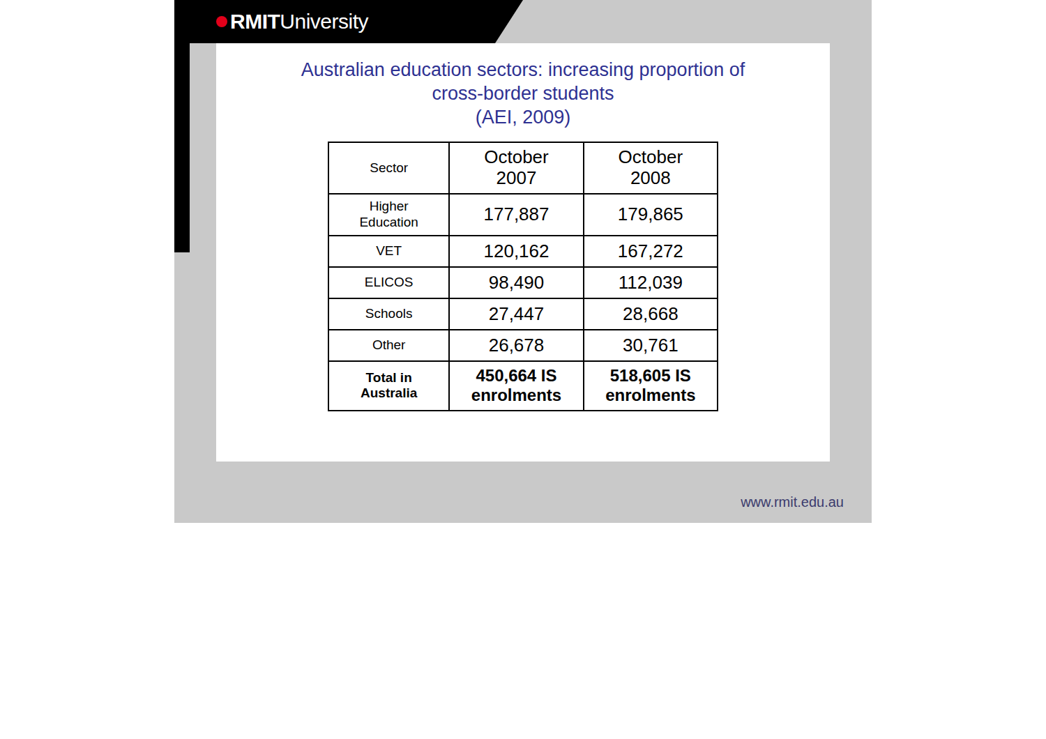RMIT University
Australian education sectors: increasing proportion of
cross-border students
(AEI, 2009)
| Sector | October 2007 | October 2008 |
| --- | --- | --- |
| Higher Education | 177,887 | 179,865 |
| VET | 120,162 | 167,272 |
| ELICOS | 98,490 | 112,039 |
| Schools | 27,447 | 28,668 |
| Other | 26,678 | 30,761 |
| Total in Australia | 450,664 IS enrolments | 518,605 IS enrolments |
www.rmit.edu.au